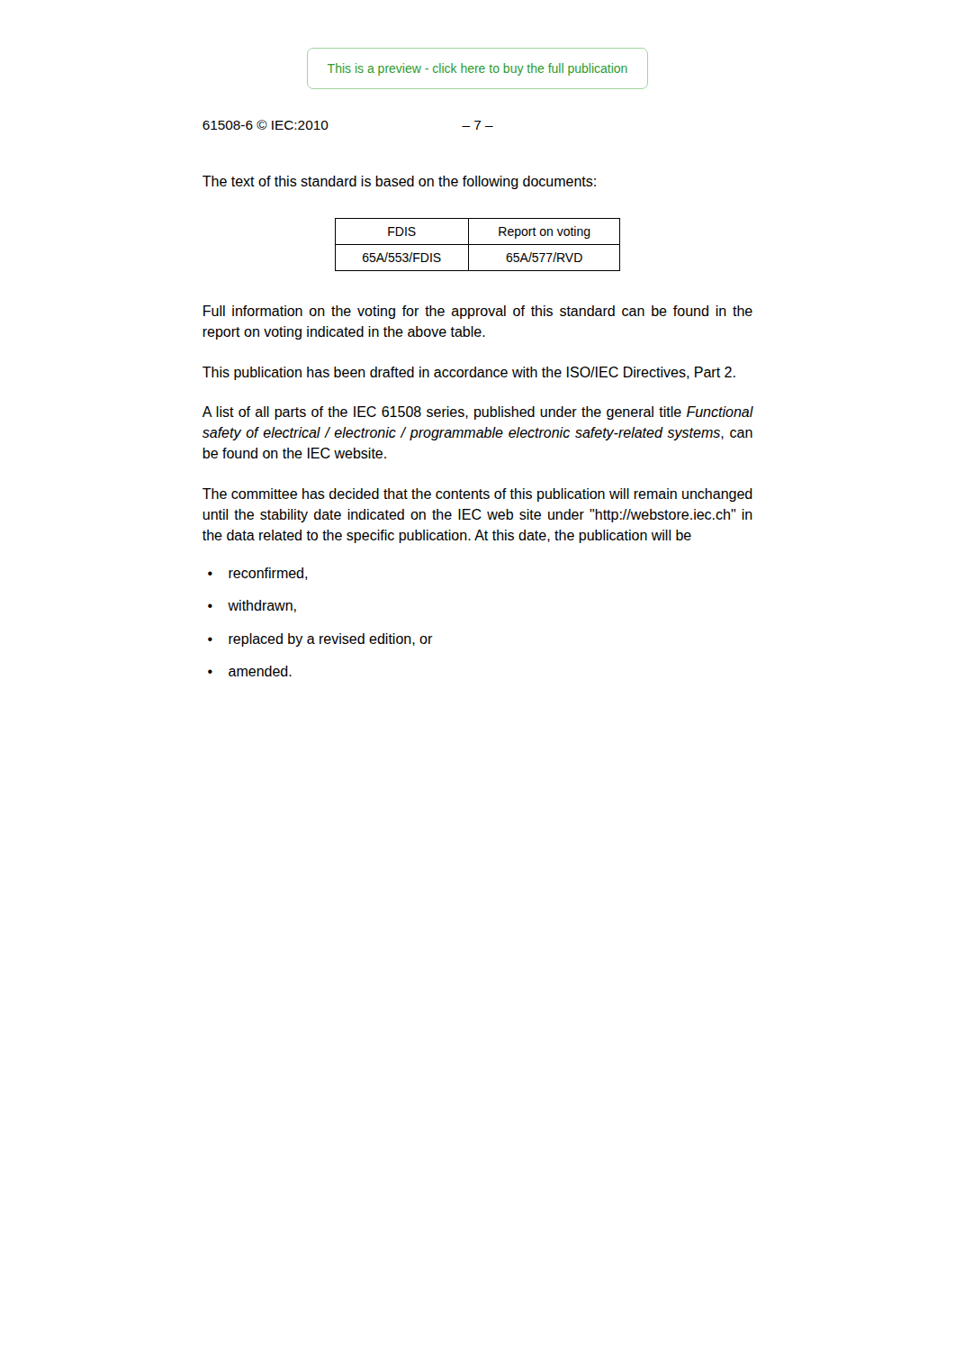This is a preview - click here to buy the full publication
61508-6 © IEC:2010 – 7 –
The text of this standard is based on the following documents:
| FDIS | Report on voting |
| 65A/553/FDIS | 65A/577/RVD |
Full information on the voting for the approval of this standard can be found in the report on voting indicated in the above table.
This publication has been drafted in accordance with the ISO/IEC Directives, Part 2.
A list of all parts of the IEC 61508 series, published under the general title Functional safety of electrical / electronic / programmable electronic safety-related systems, can be found on the IEC website.
The committee has decided that the contents of this publication will remain unchanged until the stability date indicated on the IEC web site under "http://webstore.iec.ch" in the data related to the specific publication. At this date, the publication will be
reconfirmed,
withdrawn,
replaced by a revised edition, or
amended.